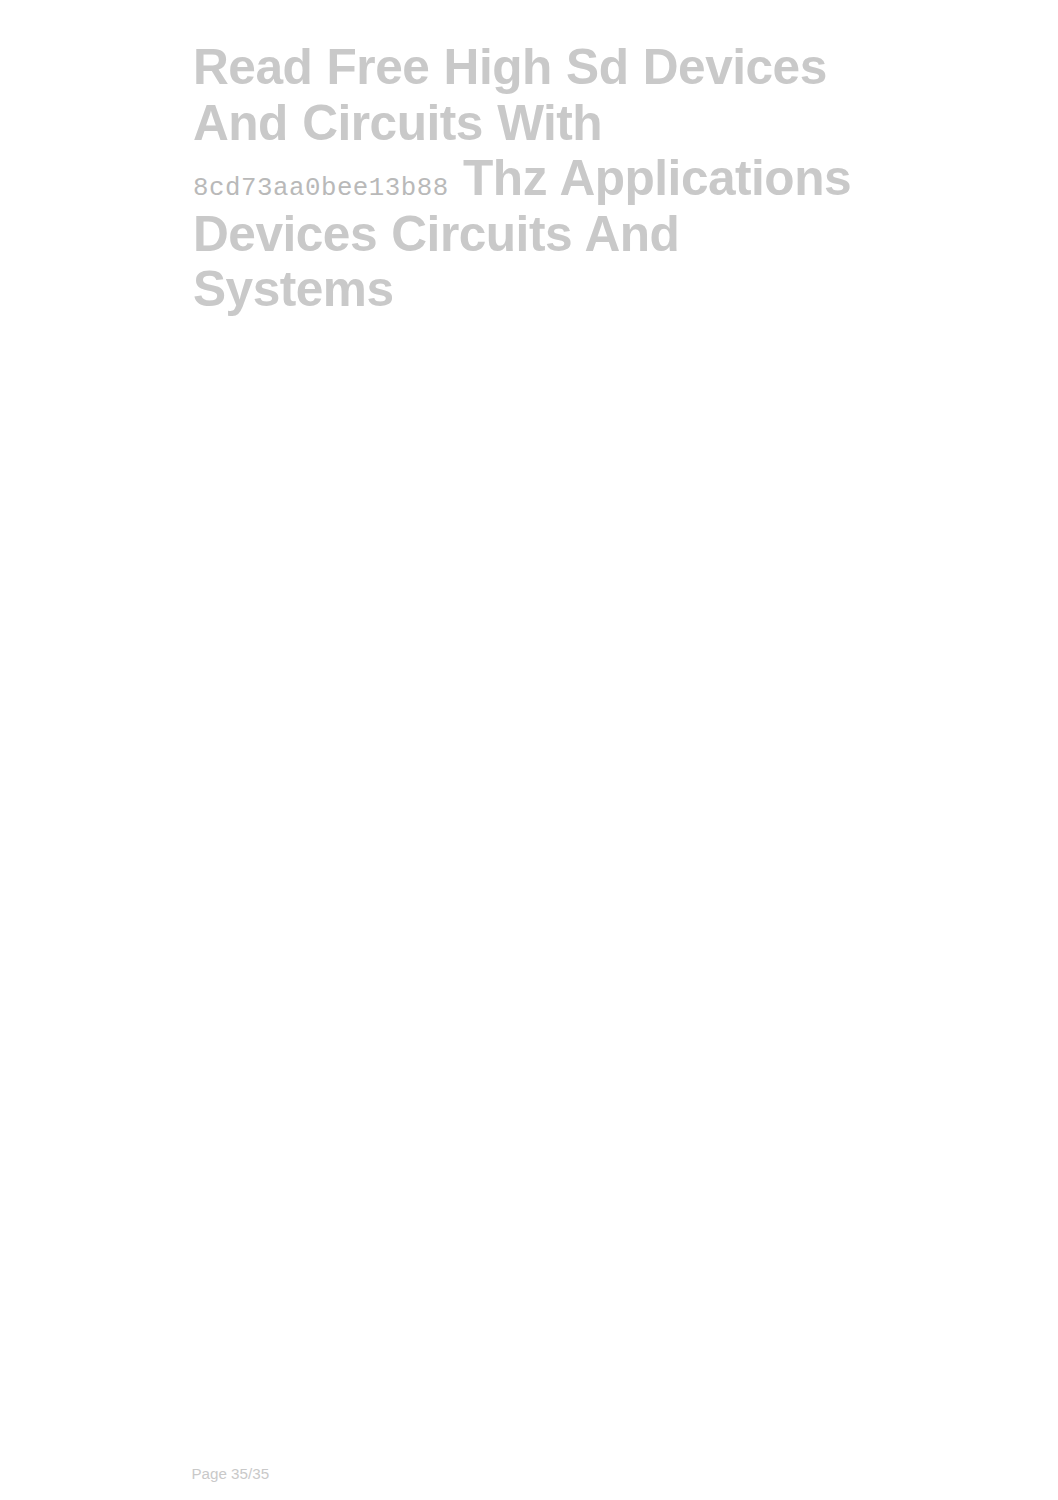Read Free High Sd Devices And Circuits With 8cd73aa0bee13b88 Thz Applications Devices Circuits And Systems
Page 35/35